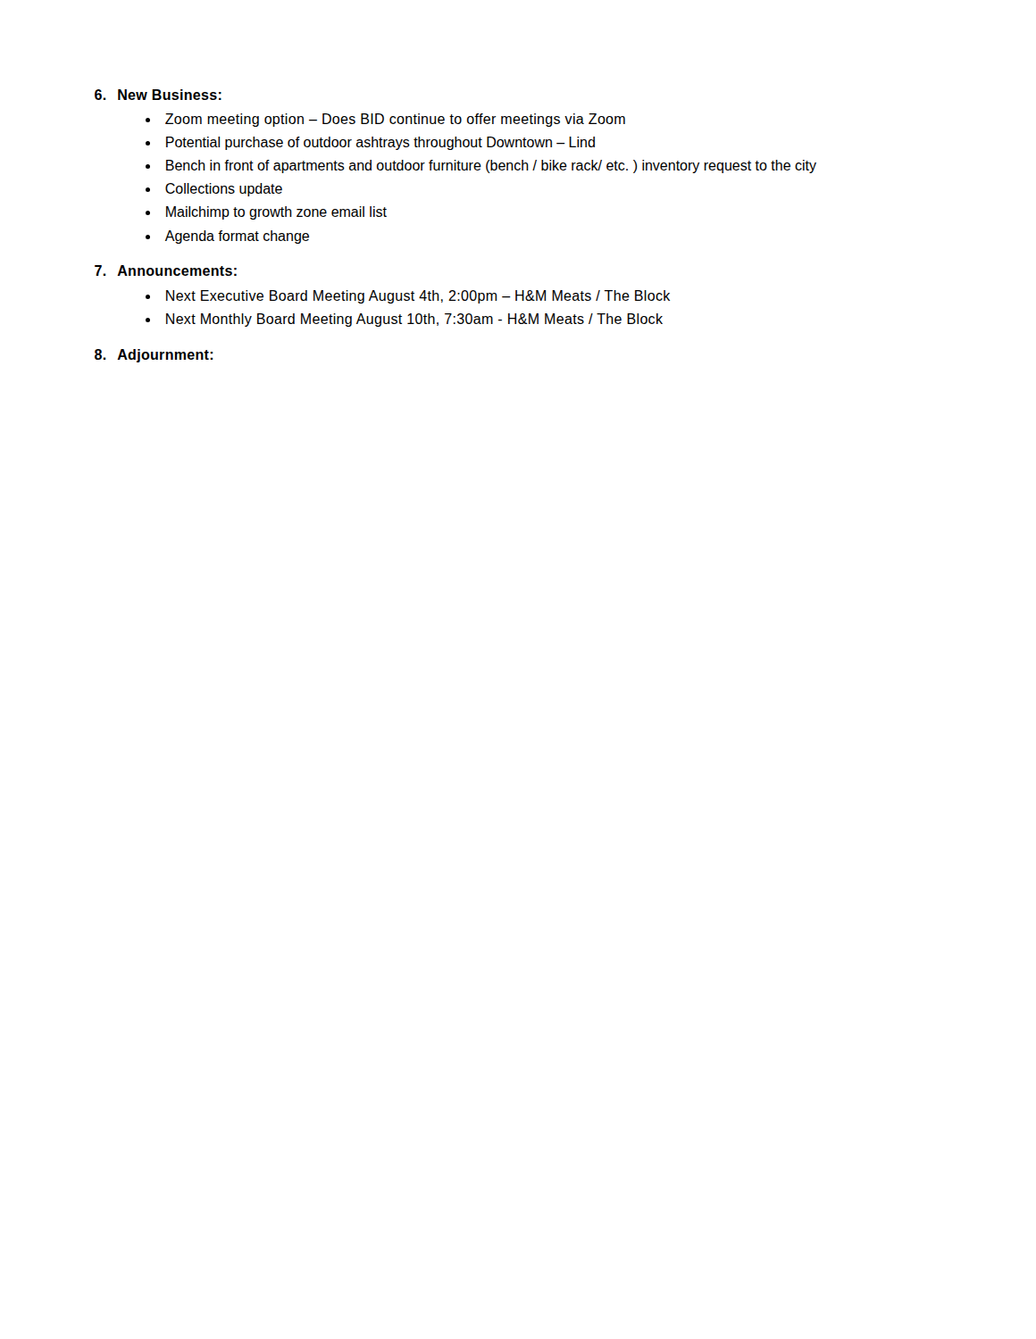6. New Business:
Zoom meeting option – Does BID continue to offer meetings via Zoom
Potential purchase of outdoor ashtrays throughout Downtown – Lind
Bench in front of apartments and outdoor furniture (bench / bike rack/ etc. ) inventory request to the city
Collections update
Mailchimp to growth zone email list
Agenda format change
7. Announcements:
Next Executive Board Meeting August 4th, 2:00pm – H&M Meats / The Block
Next Monthly Board Meeting August 10th, 7:30am - H&M Meats / The Block
8. Adjournment: